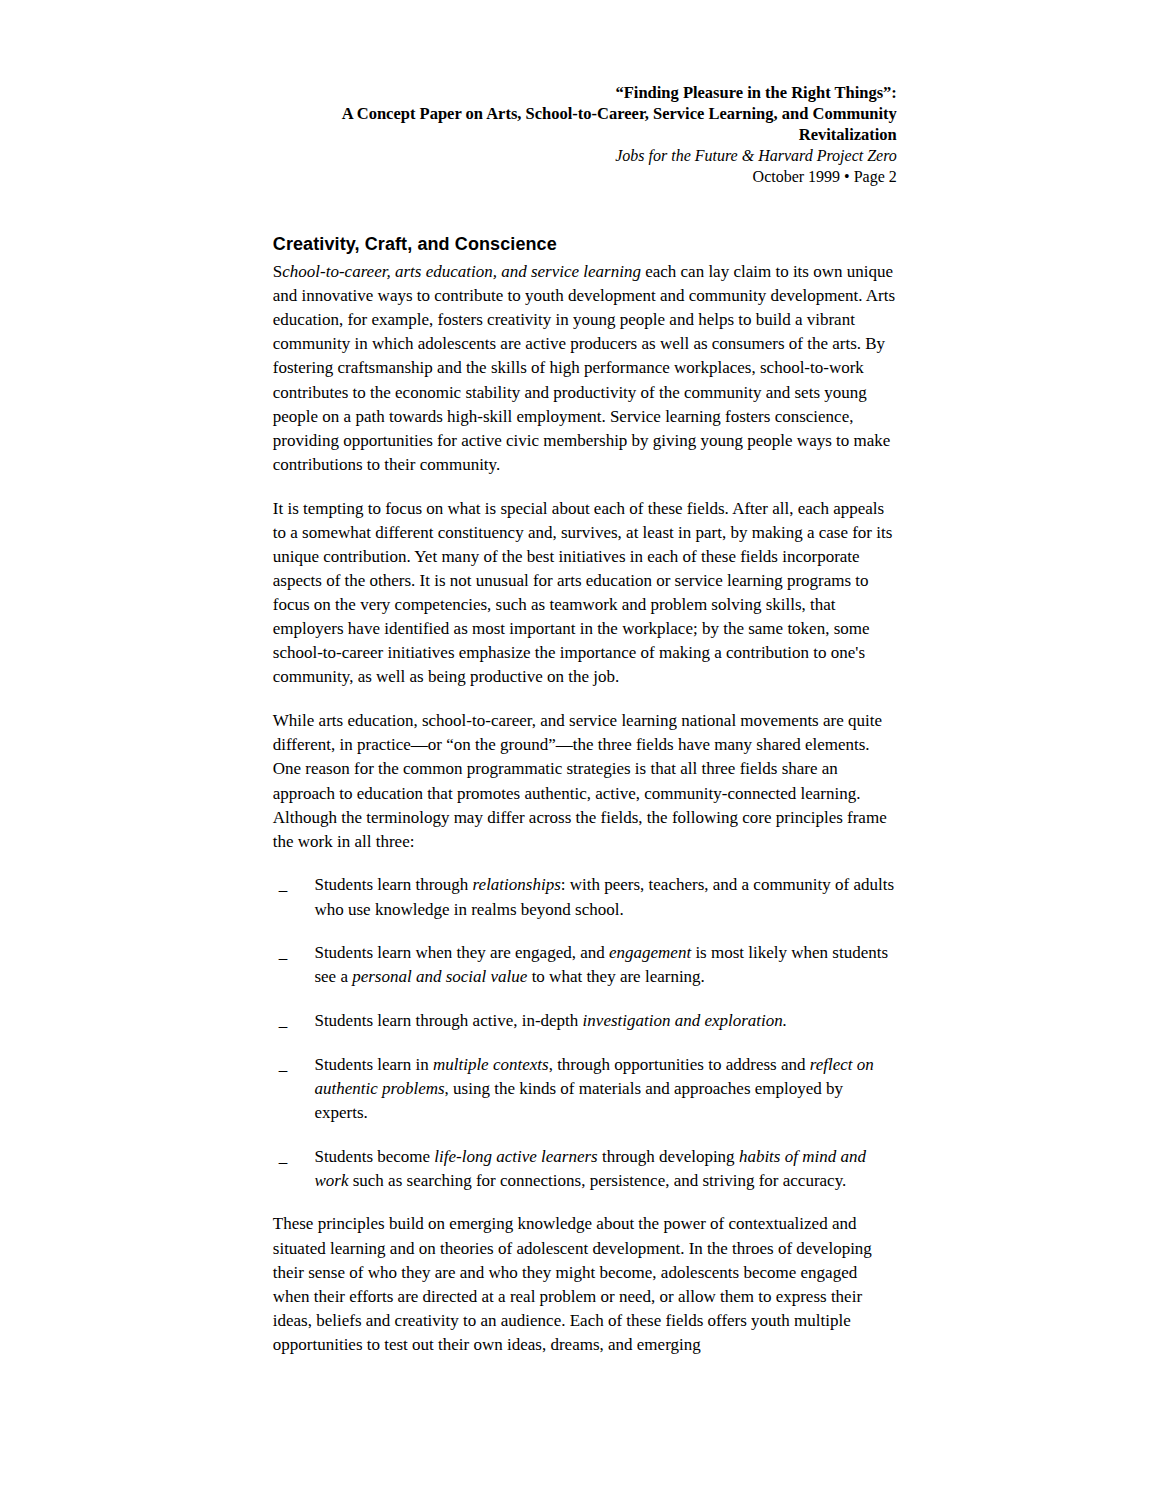“Finding Pleasure in the Right Things”:
A Concept Paper on Arts, School-to-Career, Service Learning, and Community Revitalization
Jobs for the Future & Harvard Project Zero
October 1999 • Page 2
Creativity, Craft, and Conscience
School-to-career, arts education, and service learning each can lay claim to its own unique and innovative ways to contribute to youth development and community development. Arts education, for example, fosters creativity in young people and helps to build a vibrant community in which adolescents are active producers as well as consumers of the arts. By fostering craftsmanship and the skills of high performance workplaces, school-to-work contributes to the economic stability and productivity of the community and sets young people on a path towards high-skill employment. Service learning fosters conscience, providing opportunities for active civic membership by giving young people ways to make contributions to their community.
It is tempting to focus on what is special about each of these fields. After all, each appeals to a somewhat different constituency and, survives, at least in part, by making a case for its unique contribution. Yet many of the best initiatives in each of these fields incorporate aspects of the others. It is not unusual for arts education or service learning programs to focus on the very competencies, such as teamwork and problem solving skills, that employers have identified as most important in the workplace; by the same token, some school-to-career initiatives emphasize the importance of making a contribution to one's community, as well as being productive on the job.
While arts education, school-to-career, and service learning national movements are quite different, in practice—or “on the ground”—the three fields have many shared elements. One reason for the common programmatic strategies is that all three fields share an approach to education that promotes authentic, active, community-connected learning. Although the terminology may differ across the fields, the following core principles frame the work in all three:
Students learn through relationships: with peers, teachers, and a community of adults who use knowledge in realms beyond school.
Students learn when they are engaged, and engagement is most likely when students see a personal and social value to what they are learning.
Students learn through active, in-depth investigation and exploration.
Students learn in multiple contexts, through opportunities to address and reflect on authentic problems, using the kinds of materials and approaches employed by experts.
Students become life-long active learners through developing habits of mind and work such as searching for connections, persistence, and striving for accuracy.
These principles build on emerging knowledge about the power of contextualized and situated learning and on theories of adolescent development. In the throes of developing their sense of who they are and who they might become, adolescents become engaged when their efforts are directed at a real problem or need, or allow them to express their ideas, beliefs and creativity to an audience. Each of these fields offers youth multiple opportunities to test out their own ideas, dreams, and emerging